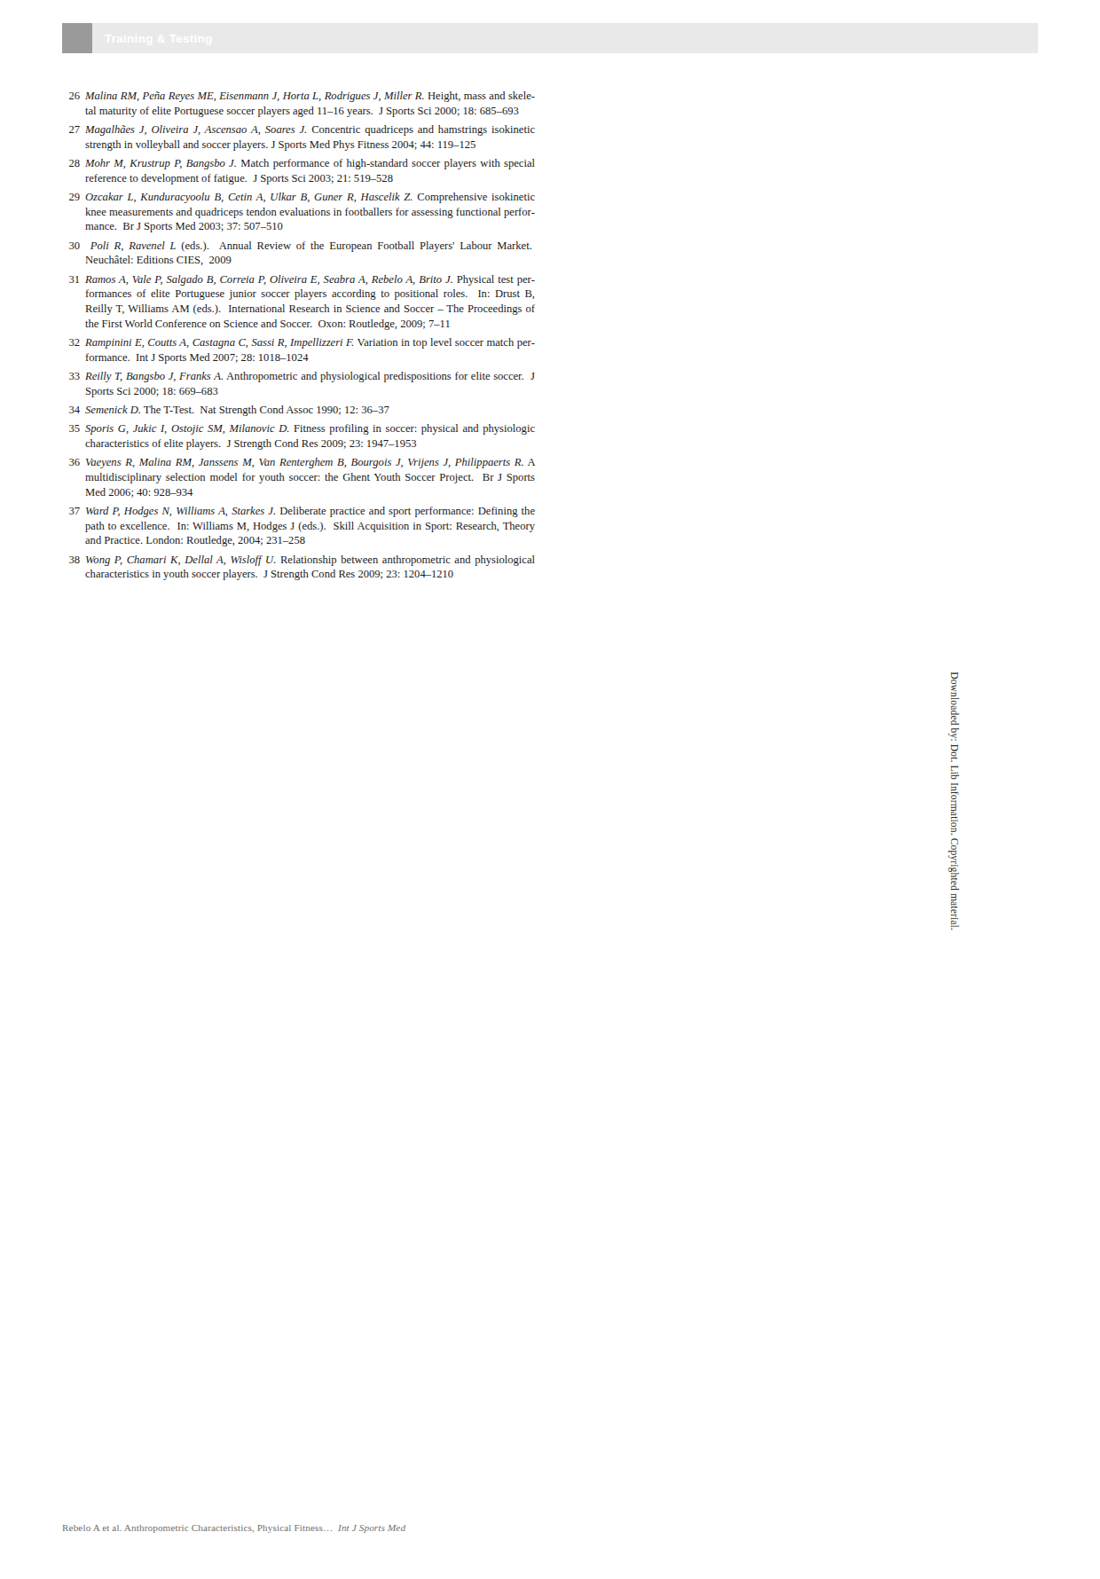Training & Testing
26 Malina RM, Peña Reyes ME, Eisenmann J, Horta L, Rodrigues J, Miller R. Height, mass and skeletal maturity of elite Portuguese soccer players aged 11–16 years. J Sports Sci 2000; 18: 685–693
27 Magalhães J, Oliveira J, Ascensao A, Soares J. Concentric quadriceps and hamstrings isokinetic strength in volleyball and soccer players. J Sports Med Phys Fitness 2004; 44: 119–125
28 Mohr M, Krustrup P, Bangsbo J. Match performance of high-standard soccer players with special reference to development of fatigue. J Sports Sci 2003; 21: 519–528
29 Ozcakar L, Kunduracyoolu B, Cetin A, Ulkar B, Guner R, Hascelik Z. Comprehensive isokinetic knee measurements and quadriceps tendon evaluations in footballers for assessing functional performance. Br J Sports Med 2003; 37: 507–510
30 Poli R, Ravenel L (eds.). Annual Review of the European Football Players' Labour Market. Neuchâtel: Editions CIES, 2009
31 Ramos A, Vale P, Salgado B, Correia P, Oliveira E, Seabra A, Rebelo A, Brito J. Physical test performances of elite Portuguese junior soccer players according to positional roles. In: Drust B, Reilly T, Williams AM (eds.). International Research in Science and Soccer – The Proceedings of the First World Conference on Science and Soccer. Oxon: Routledge, 2009; 7–11
32 Rampinini E, Coutts A, Castagna C, Sassi R, Impellizzeri F. Variation in top level soccer match performance. Int J Sports Med 2007; 28: 1018–1024
33 Reilly T, Bangsbo J, Franks A. Anthropometric and physiological predispositions for elite soccer. J Sports Sci 2000; 18: 669–683
34 Semenick D. The T-Test. Nat Strength Cond Assoc 1990; 12: 36–37
35 Sporis G, Jukic I, Ostojic SM, Milanovic D. Fitness profiling in soccer: physical and physiologic characteristics of elite players. J Strength Cond Res 2009; 23: 1947–1953
36 Vaeyens R, Malina RM, Janssens M, Van Renterghem B, Bourgois J, Vrijens J, Philippaerts R. A multidisciplinary selection model for youth soccer: the Ghent Youth Soccer Project. Br J Sports Med 2006; 40: 928–934
37 Ward P, Hodges N, Williams A, Starkes J. Deliberate practice and sport performance: Defining the path to excellence. In: Williams M, Hodges J (eds.). Skill Acquisition in Sport: Research, Theory and Practice. London: Routledge, 2004; 231–258
38 Wong P, Chamari K, Dellal A, Wisloff U. Relationship between anthropometric and physiological characteristics in youth soccer players. J Strength Cond Res 2009; 23: 1204–1210
Rebelo A et al. Anthropometric Characteristics, Physical Fitness… Int J Sports Med
Downloaded by: Dot. Lib Information. Copyrighted material.